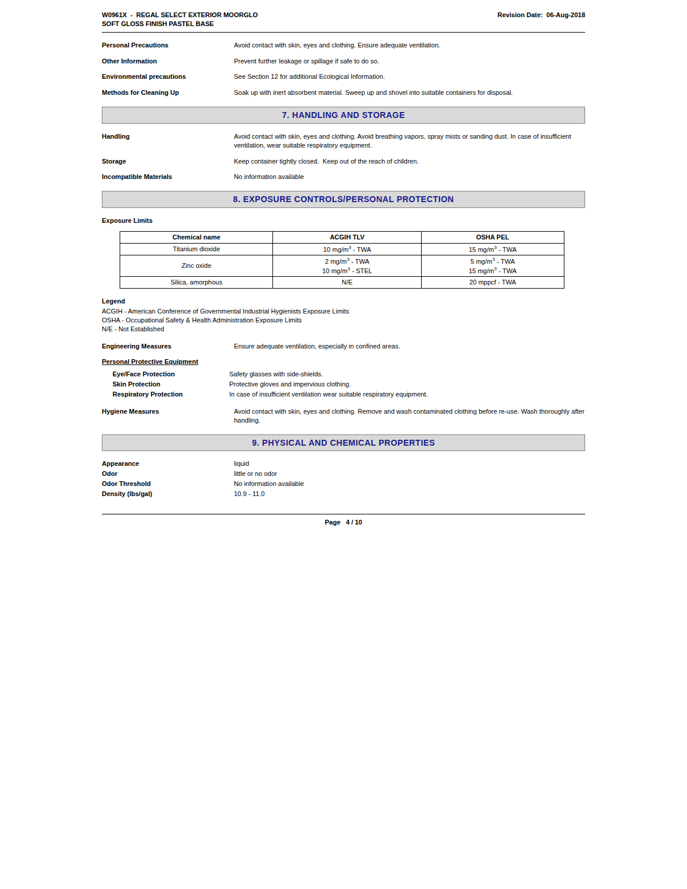W0961X - REGAL SELECT EXTERIOR MOORGLO
SOFT GLOSS FINISH PASTEL BASE
Revision Date: 06-Aug-2018
Personal Precautions
Avoid contact with skin, eyes and clothing. Ensure adequate ventilation.
Other Information
Prevent further leakage or spillage if safe to do so.
Environmental precautions
See Section 12 for additional Ecological Information.
Methods for Cleaning Up
Soak up with inert absorbent material. Sweep up and shovel into suitable containers for disposal.
7. HANDLING AND STORAGE
Handling
Avoid contact with skin, eyes and clothing. Avoid breathing vapors, spray mists or sanding dust. In case of insufficient ventilation, wear suitable respiratory equipment.
Storage
Keep container tightly closed. Keep out of the reach of children.
Incompatible Materials
No information available
8. EXPOSURE CONTROLS/PERSONAL PROTECTION
Exposure Limits
| Chemical name | ACGIH TLV | OSHA PEL |
| --- | --- | --- |
| Titanium dioxide | 10 mg/m 3 - TWA | 15 mg/m 3 - TWA |
| Zinc oxide | 2 mg/m 3 - TWA 10 mg/m 3 - STEL | 5 mg/m 3 - TWA 15 mg/m 3 - TWA |
| Silica, amorphous | N/E | 20 mppcf - TWA |
Legend
ACGIH - American Conference of Governmental Industrial Hygienists Exposure Limits
OSHA - Occupational Safety & Health Administration Exposure Limits
N/E - Not Established
Engineering Measures
Ensure adequate ventilation, especially in confined areas.
Personal Protective Equipment
Eye/Face Protection
Safety glasses with side-shields.
Skin Protection
Protective gloves and impervious clothing.
Respiratory Protection
In case of insufficient ventilation wear suitable respiratory equipment.
Hygiene Measures
Avoid contact with skin, eyes and clothing. Remove and wash contaminated clothing before re-use. Wash thoroughly after handling.
9. PHYSICAL AND CHEMICAL PROPERTIES
Appearance
liquid
Odor
little or no odor
Odor Threshold
No information available
Density (lbs/gal)
10.9 - 11.0
Page 4 / 10